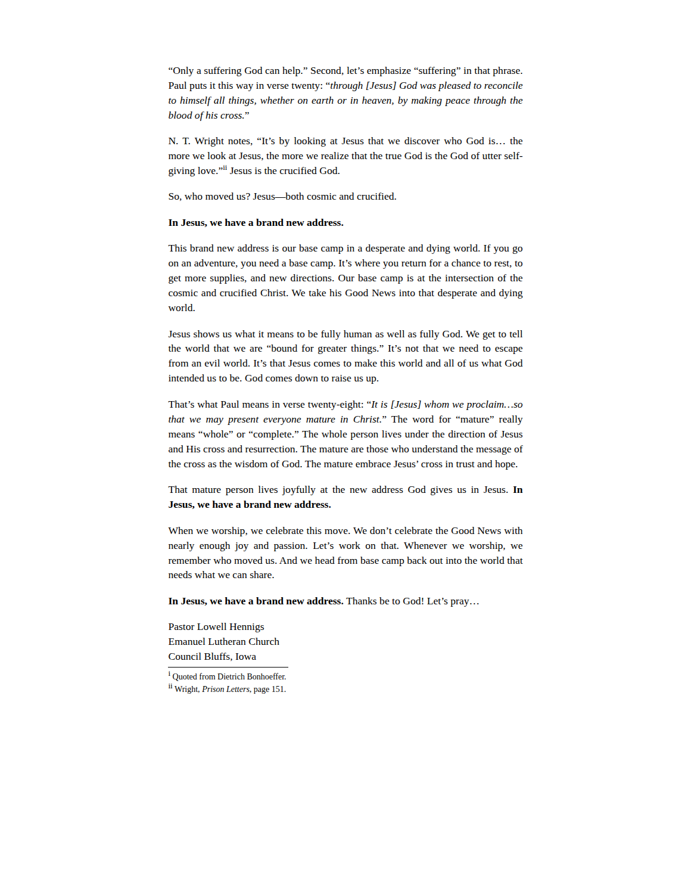“Only a suffering God can help.” Second, let’s emphasize “suffering” in that phrase. Paul puts it this way in verse twenty: “through [Jesus] God was pleased to reconcile to himself all things, whether on earth or in heaven, by making peace through the blood of his cross.”
N. T. Wright notes, “It’s by looking at Jesus that we discover who God is… the more we look at Jesus, the more we realize that the true God is the God of utter self-giving love.”ii Jesus is the crucified God.
So, who moved us? Jesus—both cosmic and crucified.
In Jesus, we have a brand new address.
This brand new address is our base camp in a desperate and dying world. If you go on an adventure, you need a base camp. It’s where you return for a chance to rest, to get more supplies, and new directions. Our base camp is at the intersection of the cosmic and crucified Christ. We take his Good News into that desperate and dying world.
Jesus shows us what it means to be fully human as well as fully God. We get to tell the world that we are “bound for greater things.” It’s not that we need to escape from an evil world. It’s that Jesus comes to make this world and all of us what God intended us to be. God comes down to raise us up.
That’s what Paul means in verse twenty-eight: “It is [Jesus] whom we proclaim…so that we may present everyone mature in Christ.” The word for “mature” really means “whole” or “complete.” The whole person lives under the direction of Jesus and His cross and resurrection. The mature are those who understand the message of the cross as the wisdom of God. The mature embrace Jesus’ cross in trust and hope.
That mature person lives joyfully at the new address God gives us in Jesus. In Jesus, we have a brand new address.
When we worship, we celebrate this move. We don’t celebrate the Good News with nearly enough joy and passion. Let’s work on that. Whenever we worship, we remember who moved us. And we head from base camp back out into the world that needs what we can share.
In Jesus, we have a brand new address. Thanks be to God! Let’s pray…
Pastor Lowell Hennigs
Emanuel Lutheran Church
Council Bluffs, Iowa
i Quoted from Dietrich Bonhoeffer.
ii Wright, Prison Letters, page 151.